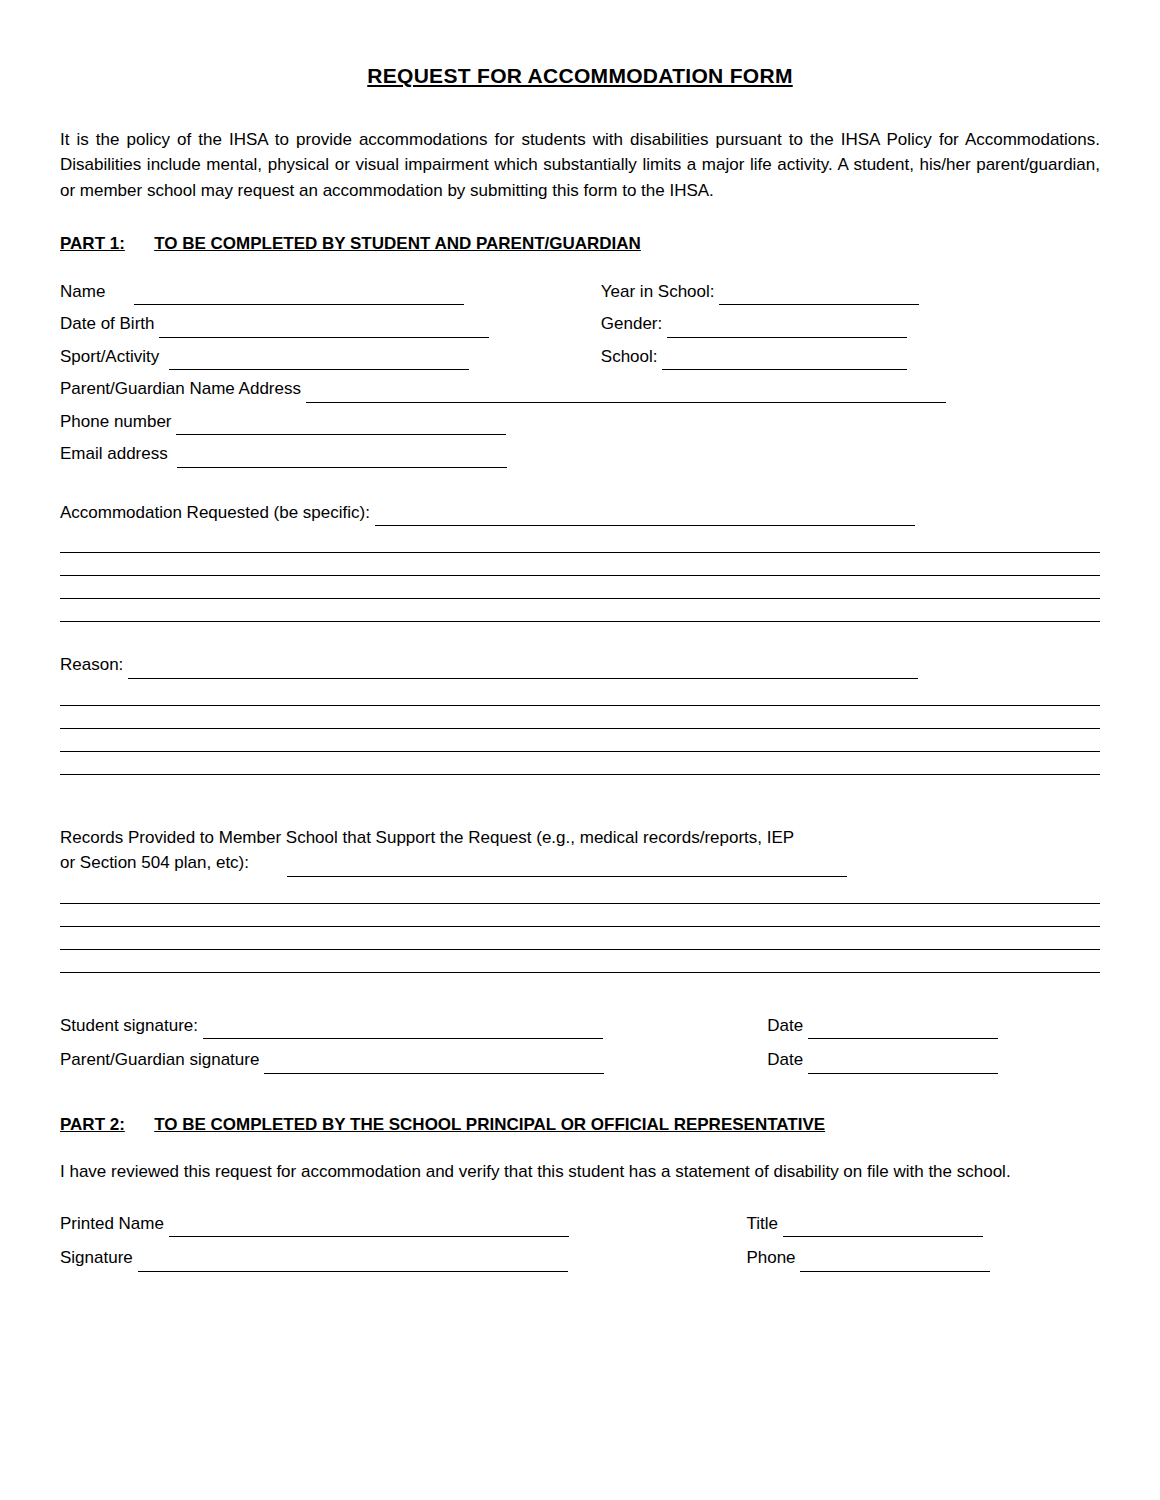REQUEST FOR ACCOMMODATION FORM
It is the policy of the IHSA to provide accommodations for students with disabilities pursuant to the IHSA Policy for Accommodations. Disabilities include mental, physical or visual impairment which substantially limits a major life activity. A student, his/her parent/guardian, or member school may request an accommodation by submitting this form to the IHSA.
PART 1: TO BE COMPLETED BY STUDENT AND PARENT/GUARDIAN
| Name | Year in School: |
| Date of Birth | Gender: |
| Sport/Activity | School: |
| Parent/Guardian Name Address |
| Phone number |
| Email address |
Accommodation Requested (be specific):
Reason:
Records Provided to Member School that Support the Request (e.g., medical records/reports, IEP
or Section 504 plan, etc):
| Student signature: | Date |
| Parent/Guardian signature | Date |
PART 2: TO BE COMPLETED BY THE SCHOOL PRINCIPAL OR OFFICIAL REPRESENTATIVE
I have reviewed this request for accommodation and verify that this student has a statement of disability on file with the school.
| Printed Name | Title |
| Signature | Phone |